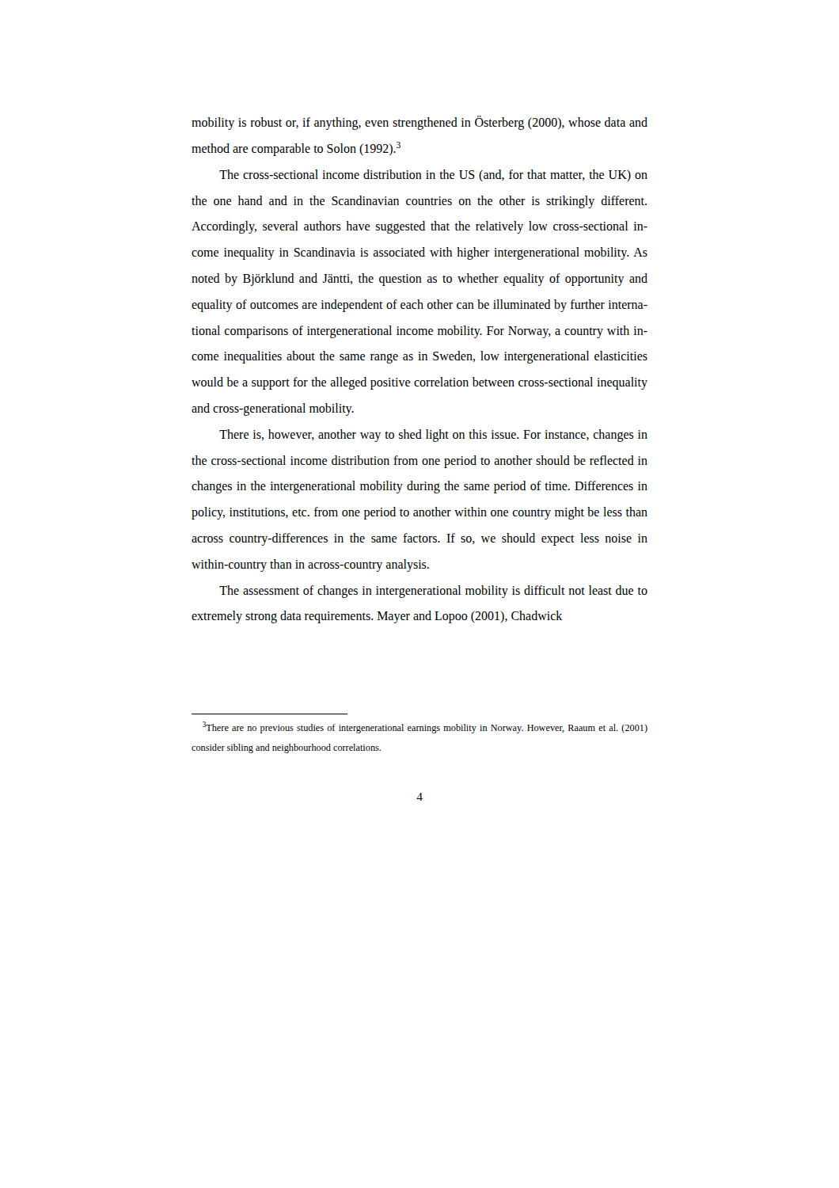mobility is robust or, if anything, even strengthened in Österberg (2000), whose data and method are comparable to Solon (1992).3
The cross-sectional income distribution in the US (and, for that matter, the UK) on the one hand and in the Scandinavian countries on the other is strikingly different. Accordingly, several authors have suggested that the relatively low cross-sectional income inequality in Scandinavia is associated with higher intergenerational mobility. As noted by Björklund and Jäntti, the question as to whether equality of opportunity and equality of outcomes are independent of each other can be illuminated by further international comparisons of intergenerational income mobility. For Norway, a country with income inequalities about the same range as in Sweden, low intergenerational elasticities would be a support for the alleged positive correlation between cross-sectional inequality and cross-generational mobility.
There is, however, another way to shed light on this issue. For instance, changes in the cross-sectional income distribution from one period to another should be reflected in changes in the intergenerational mobility during the same period of time. Differences in policy, institutions, etc. from one period to another within one country might be less than across country-differences in the same factors. If so, we should expect less noise in within-country than in across-country analysis.
The assessment of changes in intergenerational mobility is difficult not least due to extremely strong data requirements. Mayer and Lopoo (2001), Chadwick
3There are no previous studies of intergenerational earnings mobility in Norway. However, Raaum et al. (2001) consider sibling and neighbourhood correlations.
4